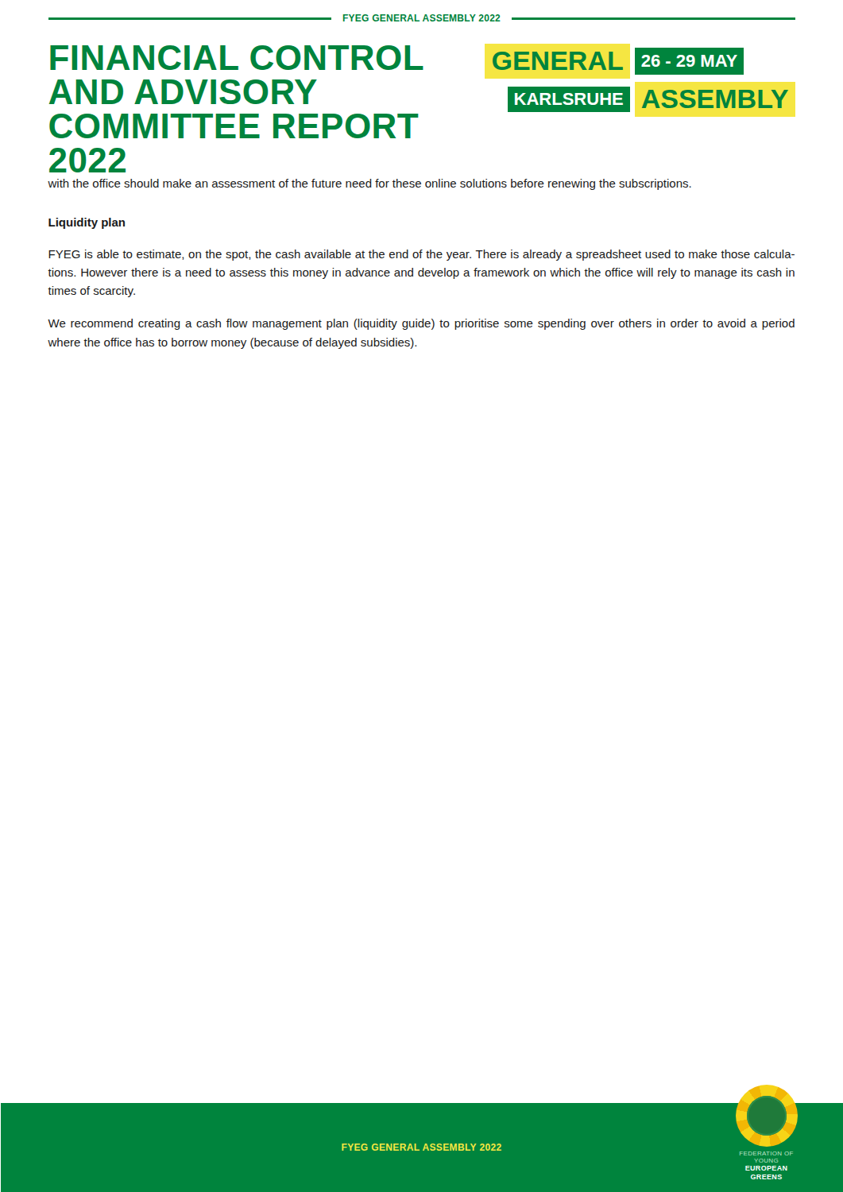FYEG General Assembly 2022
Financial control and advisory committee report 2022
General 26 - 29 May Karlsruhe Assembly
with the office should make an assessment of the future need for these online solutions before renewing the subscriptions.
Liquidity plan
FYEG is able to estimate, on the spot, the cash available at the end of the year. There is already a spreadsheet used to make those calculations. However there is a need to assess this money in advance and develop a framework on which the office will rely to manage its cash in times of scarcity.
We recommend creating a cash flow management plan (liquidity guide) to prioritise some spending over others in order to avoid a period where the office has to borrow money (because of delayed subsidies).
FYEG General Assembly 2022
Federation of YoungEuropean Greens